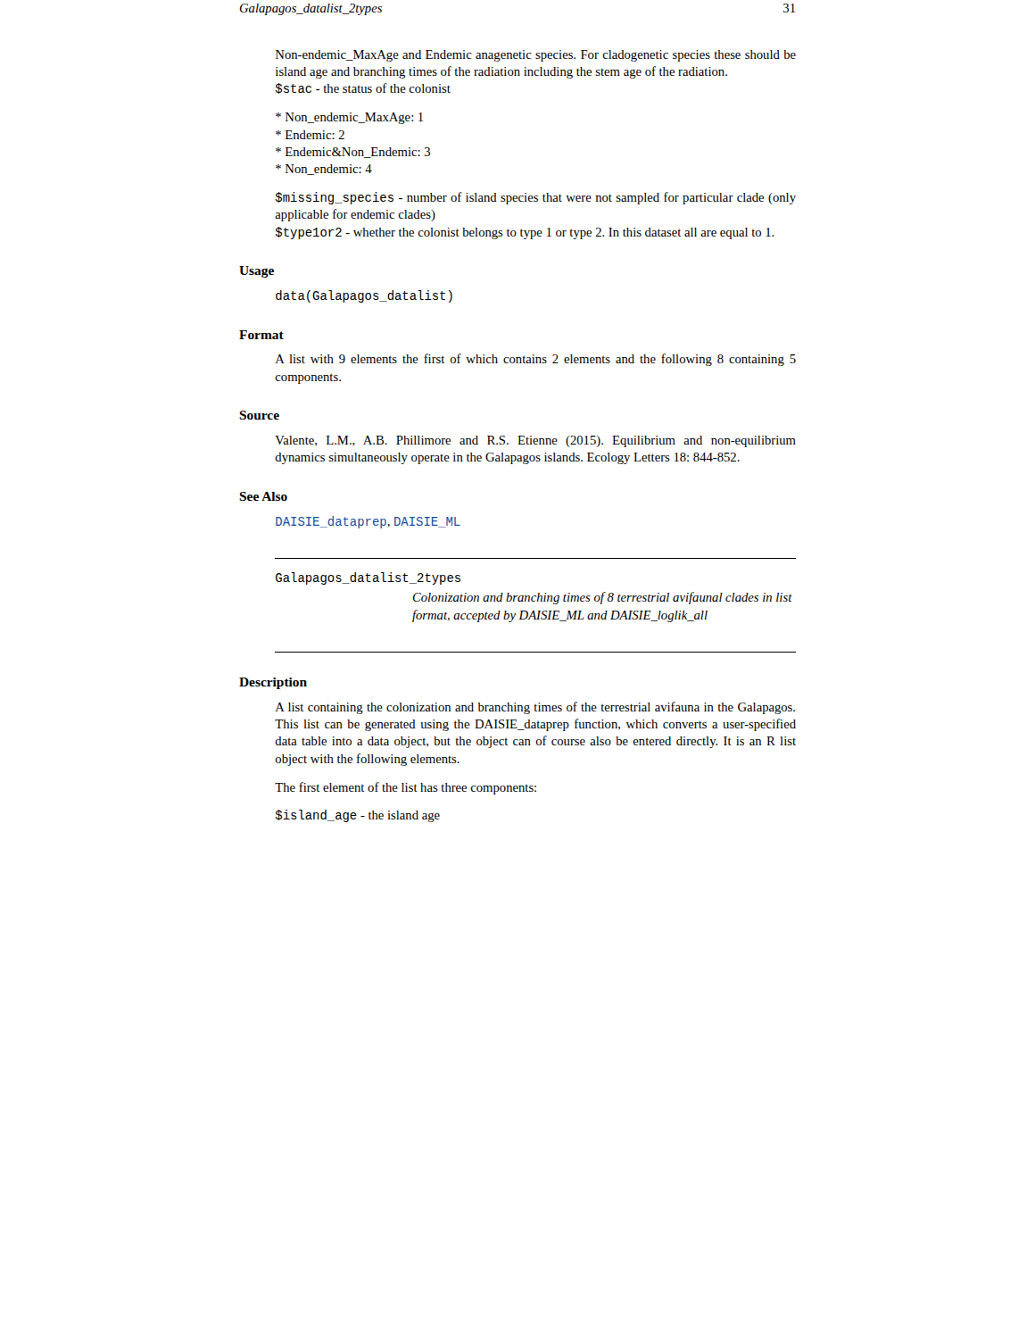Galapagos_datalist_2types 31
Non-endemic_MaxAge and Endemic anagenetic species. For cladogenetic species these should be island age and branching times of the radiation including the stem age of the radiation.
$stac - the status of the colonist
* Non_endemic_MaxAge: 1
* Endemic: 2
* Endemic&Non_Endemic: 3
* Non_endemic: 4
$missing_species - number of island species that were not sampled for particular clade (only applicable for endemic clades)
$type1or2 - whether the colonist belongs to type 1 or type 2. In this dataset all are equal to 1.
Usage
data(Galapagos_datalist)
Format
A list with 9 elements the first of which contains 2 elements and the following 8 containing 5 components.
Source
Valente, L.M., A.B. Phillimore and R.S. Etienne (2015). Equilibrium and non-equilibrium dynamics simultaneously operate in the Galapagos islands. Ecology Letters 18: 844-852.
See Also
DAISIE_dataprep, DAISIE_ML
Galapagos_datalist_2types
Colonization and branching times of 8 terrestrial avifaunal clades in list format, accepted by DAISIE_ML and DAISIE_loglik_all
Description
A list containing the colonization and branching times of the terrestrial avifauna in the Galapagos. This list can be generated using the DAISIE_dataprep function, which converts a user-specified data table into a data object, but the object can of course also be entered directly. It is an R list object with the following elements.
The first element of the list has three components:
$island_age - the island age